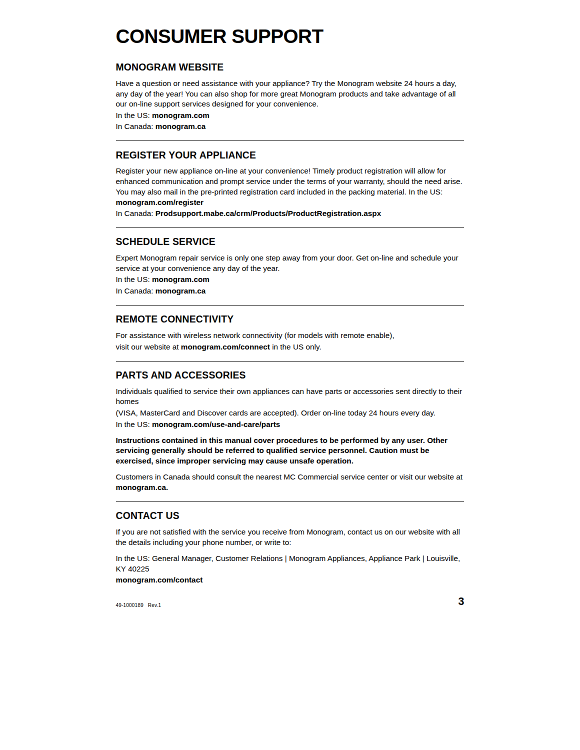CONSUMER SUPPORT
MONOGRAM WEBSITE
Have a question or need assistance with your appliance? Try the Monogram website 24 hours a day, any day of the year! You can also shop for more great Monogram products and take advantage of all our on-line support services designed for your convenience.
In the US: monogram.com
In Canada: monogram.ca
REGISTER YOUR APPLIANCE
Register your new appliance on-line at your convenience! Timely product registration will allow for enhanced communication and prompt service under the terms of your warranty, should the need arise. You may also mail in the pre-printed registration card included in the packing material. In the US: monogram.com/register
In Canada: Prodsupport.mabe.ca/crm/Products/ProductRegistration.aspx
SCHEDULE SERVICE
Expert Monogram repair service is only one step away from your door. Get on-line and schedule your service at your convenience any day of the year.
In the US: monogram.com
In Canada: monogram.ca
REMOTE CONNECTIVITY
For assistance with wireless network connectivity (for models with remote enable),
visit our website at monogram.com/connect in the US only.
PARTS AND ACCESSORIES
Individuals qualified to service their own appliances can have parts or accessories sent directly to their homes
(VISA, MasterCard and Discover cards are accepted). Order on-line today 24 hours every day.
In the US: monogram.com/use-and-care/parts
Instructions contained in this manual cover procedures to be performed by any user. Other servicing generally should be referred to qualified service personnel. Caution must be exercised, since improper servicing may cause unsafe operation.
Customers in Canada should consult the nearest MC Commercial service center or visit our website at monogram.ca.
CONTACT US
If you are not satisfied with the service you receive from Monogram, contact us on our website with all the details including your phone number, or write to:
In the US: General Manager, Customer Relations | Monogram Appliances, Appliance Park | Louisville, KY 40225
monogram.com/contact
49-1000189 Rev.1
3